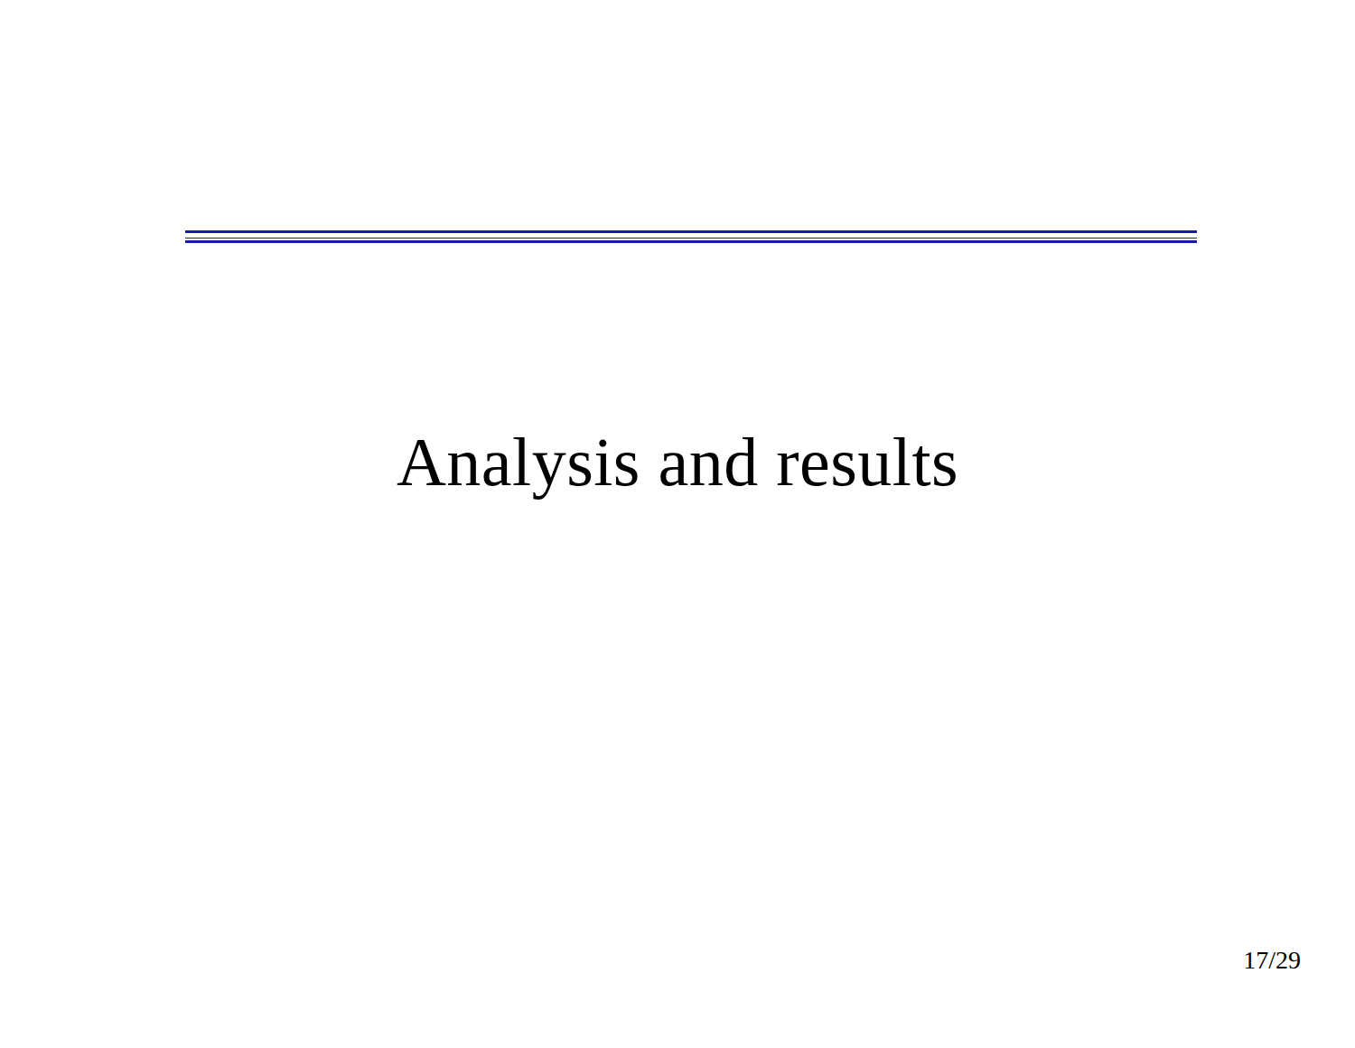Analysis and results
17/29